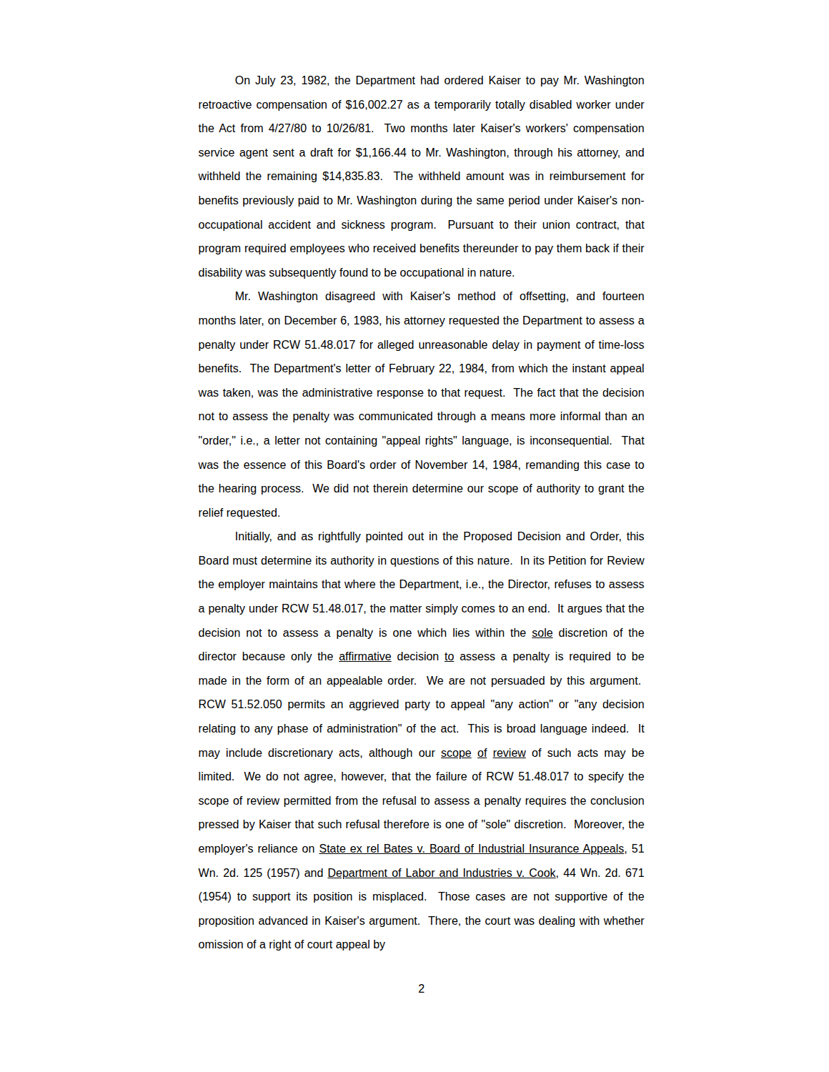On July 23, 1982, the Department had ordered Kaiser to pay Mr. Washington retroactive compensation of $16,002.27 as a temporarily totally disabled worker under the Act from 4/27/80 to 10/26/81. Two months later Kaiser's workers' compensation service agent sent a draft for $1,166.44 to Mr. Washington, through his attorney, and withheld the remaining $14,835.83. The withheld amount was in reimbursement for benefits previously paid to Mr. Washington during the same period under Kaiser's non-occupational accident and sickness program. Pursuant to their union contract, that program required employees who received benefits thereunder to pay them back if their disability was subsequently found to be occupational in nature.
Mr. Washington disagreed with Kaiser's method of offsetting, and fourteen months later, on December 6, 1983, his attorney requested the Department to assess a penalty under RCW 51.48.017 for alleged unreasonable delay in payment of time-loss benefits. The Department's letter of February 22, 1984, from which the instant appeal was taken, was the administrative response to that request. The fact that the decision not to assess the penalty was communicated through a means more informal than an "order," i.e., a letter not containing "appeal rights" language, is inconsequential. That was the essence of this Board's order of November 14, 1984, remanding this case to the hearing process. We did not therein determine our scope of authority to grant the relief requested.
Initially, and as rightfully pointed out in the Proposed Decision and Order, this Board must determine its authority in questions of this nature. In its Petition for Review the employer maintains that where the Department, i.e., the Director, refuses to assess a penalty under RCW 51.48.017, the matter simply comes to an end. It argues that the decision not to assess a penalty is one which lies within the sole discretion of the director because only the affirmative decision to assess a penalty is required to be made in the form of an appealable order. We are not persuaded by this argument. RCW 51.52.050 permits an aggrieved party to appeal "any action" or "any decision relating to any phase of administration" of the act. This is broad language indeed. It may include discretionary acts, although our scope of review of such acts may be limited. We do not agree, however, that the failure of RCW 51.48.017 to specify the scope of review permitted from the refusal to assess a penalty requires the conclusion pressed by Kaiser that such refusal therefore is one of "sole" discretion. Moreover, the employer's reliance on State ex rel Bates v. Board of Industrial Insurance Appeals, 51 Wn. 2d. 125 (1957) and Department of Labor and Industries v. Cook, 44 Wn. 2d. 671 (1954) to support its position is misplaced. Those cases are not supportive of the proposition advanced in Kaiser's argument. There, the court was dealing with whether omission of a right of court appeal by
2